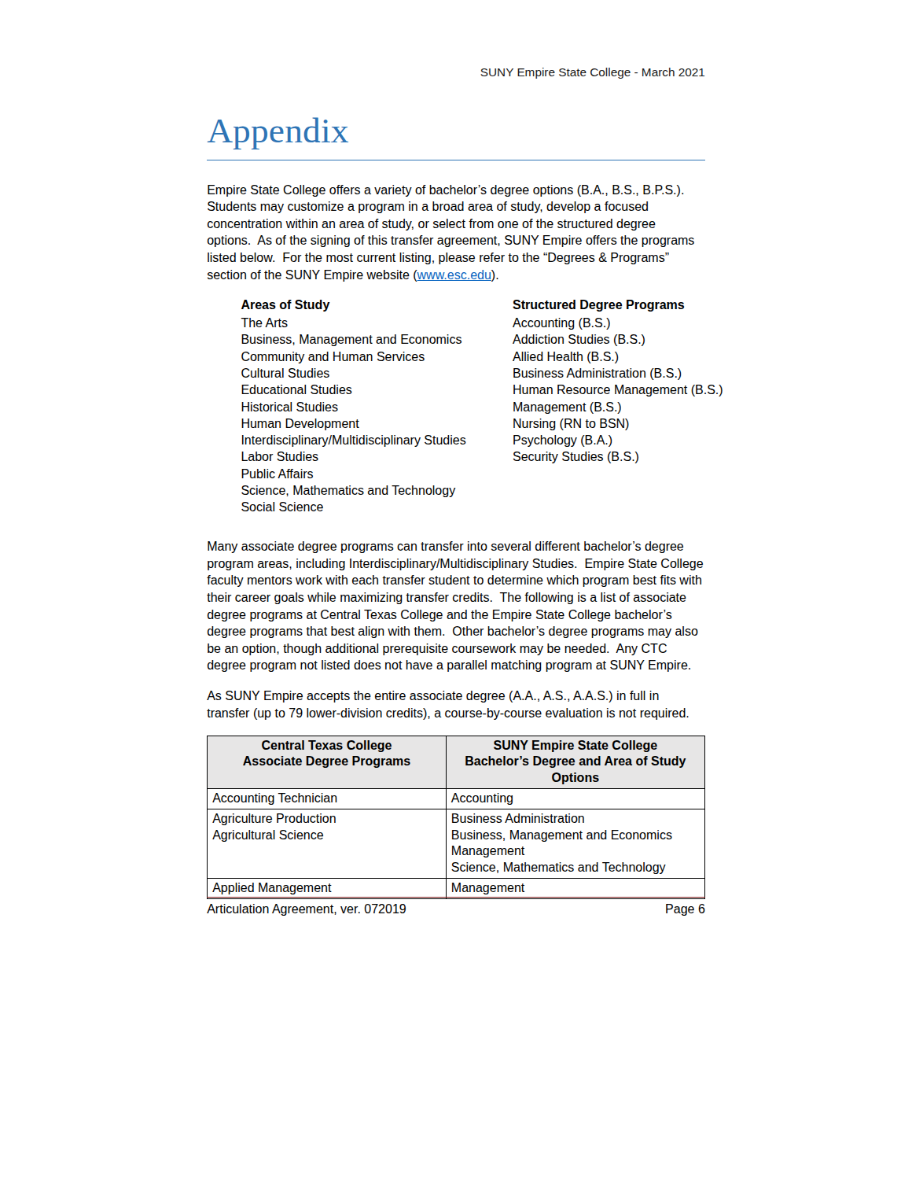SUNY Empire State College - March 2021
Appendix
Empire State College offers a variety of bachelor’s degree options (B.A., B.S., B.P.S.). Students may customize a program in a broad area of study, develop a focused concentration within an area of study, or select from one of the structured degree options. As of the signing of this transfer agreement, SUNY Empire offers the programs listed below. For the most current listing, please refer to the “Degrees & Programs” section of the SUNY Empire website (www.esc.edu).
Areas of Study
The Arts
Business, Management and Economics
Community and Human Services
Cultural Studies
Educational Studies
Historical Studies
Human Development
Interdisciplinary/Multidisciplinary Studies
Labor Studies
Public Affairs
Science, Mathematics and Technology
Social Science
Structured Degree Programs
Accounting (B.S.)
Addiction Studies (B.S.)
Allied Health (B.S.)
Business Administration (B.S.)
Human Resource Management (B.S.)
Management (B.S.)
Nursing (RN to BSN)
Psychology (B.A.)
Security Studies (B.S.)
Many associate degree programs can transfer into several different bachelor’s degree program areas, including Interdisciplinary/Multidisciplinary Studies. Empire State College faculty mentors work with each transfer student to determine which program best fits with their career goals while maximizing transfer credits. The following is a list of associate degree programs at Central Texas College and the Empire State College bachelor’s degree programs that best align with them. Other bachelor’s degree programs may also be an option, though additional prerequisite coursework may be needed. Any CTC degree program not listed does not have a parallel matching program at SUNY Empire.
As SUNY Empire accepts the entire associate degree (A.A., A.S., A.A.S.) in full in transfer (up to 79 lower-division credits), a course-by-course evaluation is not required.
| Central Texas College Associate Degree Programs | SUNY Empire State College Bachelor’s Degree and Area of Study Options |
| --- | --- |
| Accounting Technician | Accounting |
| Agriculture Production Agricultural Science | Business Administration Business, Management and Economics Management Science, Mathematics and Technology |
| Applied Management | Management |
Articulation Agreement, ver. 072019 Page 6